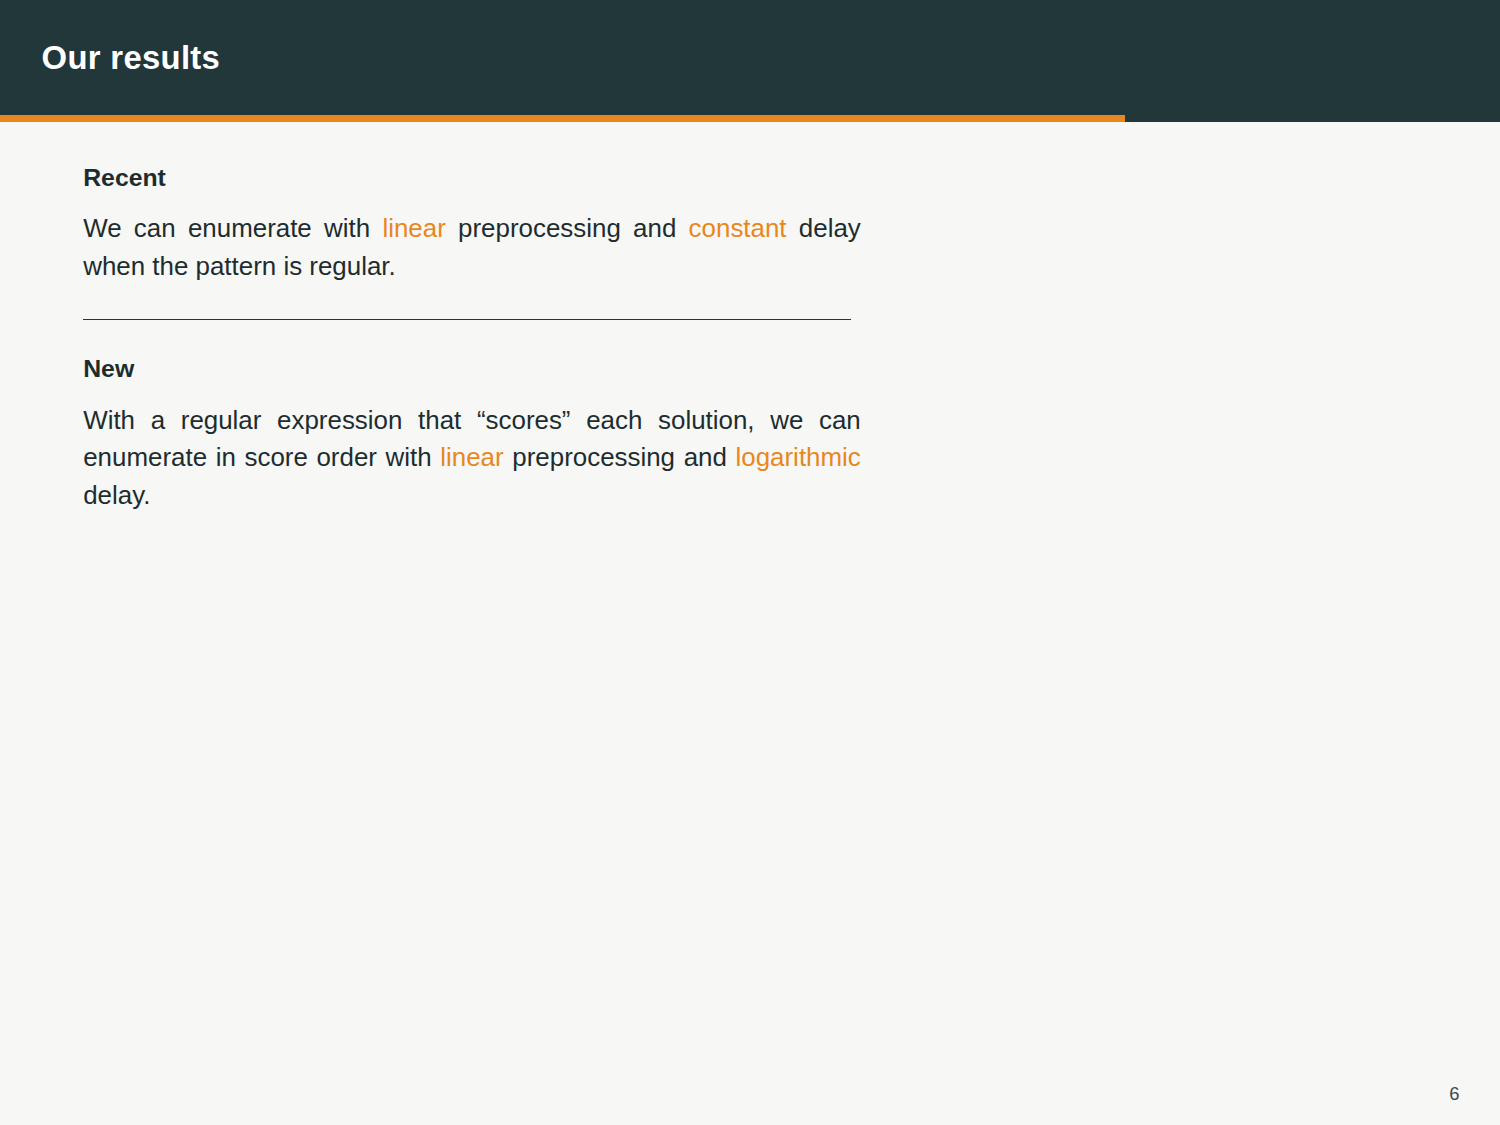Our results
Recent
We can enumerate with linear preprocessing and constant delay when the pattern is regular.
New
With a regular expression that “scores” each solution, we can enumerate in score order with linear preprocessing and logarithmic delay.
6